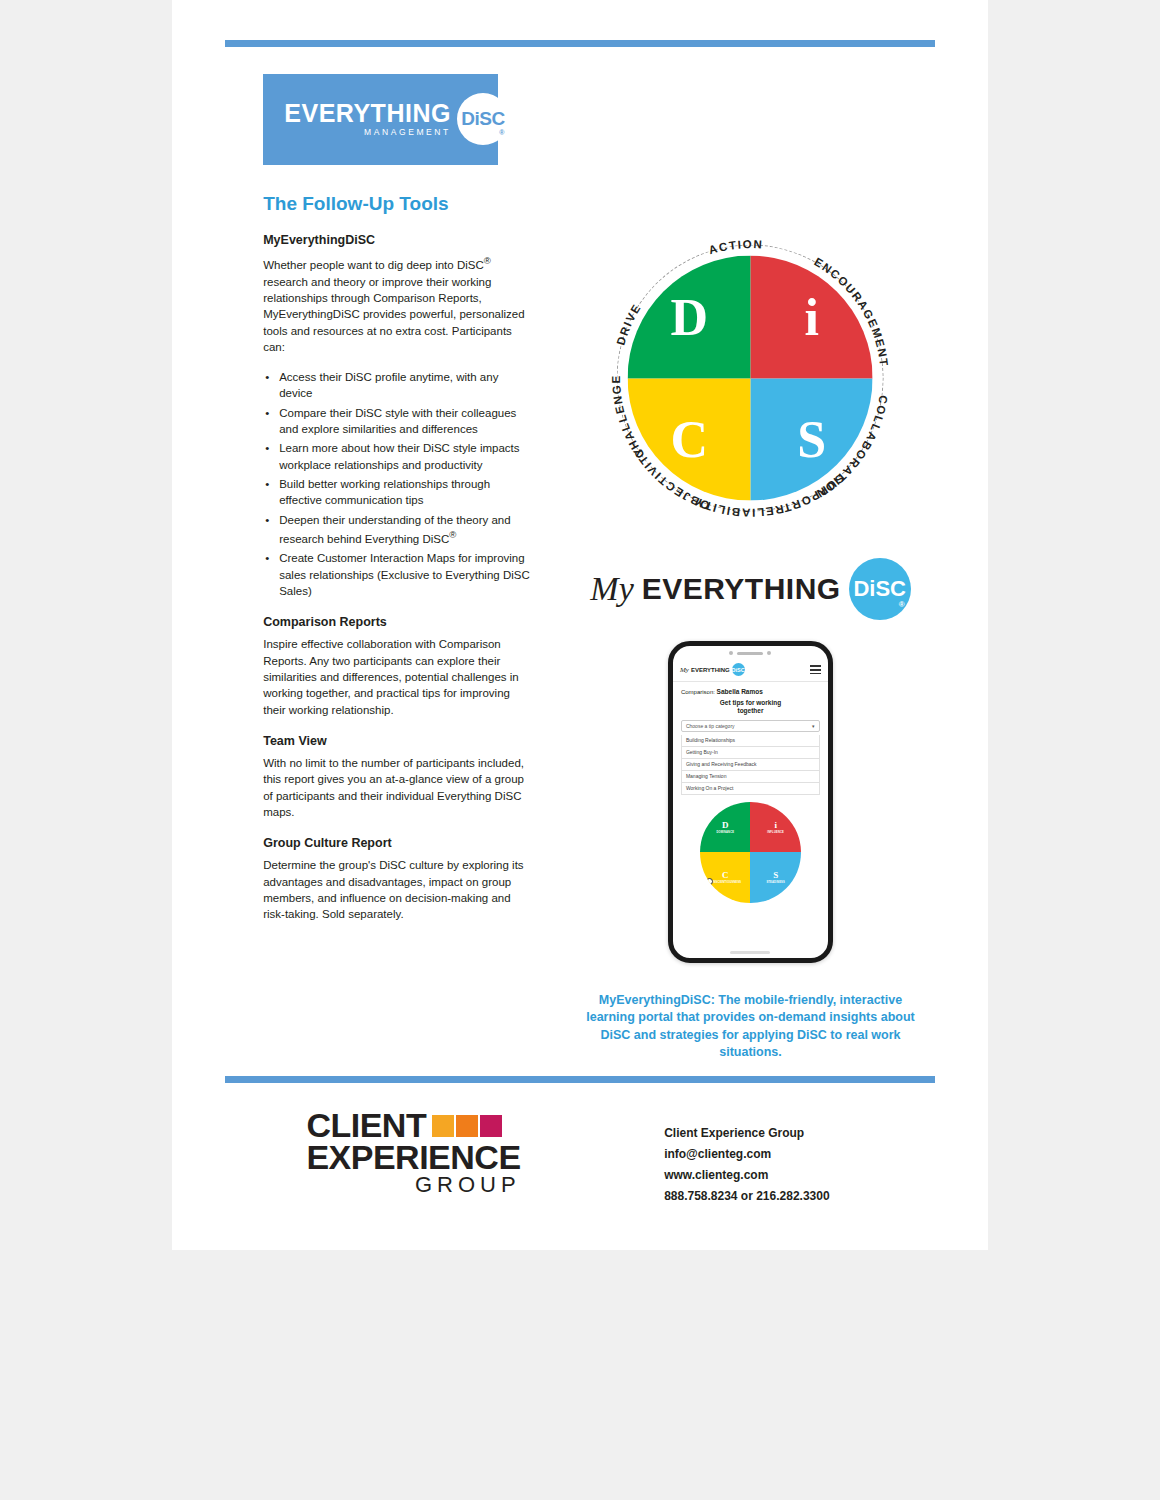EVERYTHING MANAGEMENT
DiSC®
The Follow-Up Tools
MyEverythingDiSC
Whether people want to dig deep into DiSC® research and theory or improve their working relationships through Comparison Reports, MyEverythingDiSC provides powerful, personalized tools and resources at no extra cost. Participants can:
Access their DiSC profile anytime, with any device
Compare their DiSC style with their colleagues and explore similarities and differences
Learn more about how their DiSC style impacts workplace relationships and productivity
Build better working relationships through effective communication tips
Deepen their understanding of the theory and research behind Everything DiSC®
Create Customer Interaction Maps for improving sales relationships (Exclusive to Everything DiSC Sales)
Comparison Reports
Inspire effective collaboration with Comparison Reports. Any two participants can explore their similarities and differences, potential challenges in working together, and practical tips for improving their working relationship.
Team View
With no limit to the number of participants included, this report gives you an at-a-glance view of a group of participants and their individual Everything DiSC maps.
Group Culture Report
Determine the group's DiSC culture by exploring its advantages and disadvantages, impact on group members, and influence on decision-making and risk-taking. Sold separately.
D
i
C
S
DRIVE ACTION ENCOURAGEMENT COLLABORATION SUPPORT RELIABILITY OBJECTIVITY CHALLENGE
My EVERYTHING DiSC®
My EVERYTHING DiSC
Comparison: Sabella Ramos
Get tips for working
together
Choose a tip category▾
Building Relationships
Getting Buy-In
Giving and Receiving Feedback
Managing Tension
Working On a Project
DDOMINANCE
iINFLUENCE
CCONSCIENTIOUSNESS
SSTEADINESS
MyEverythingDiSC: The mobile-friendly, interactive learning portal that provides on-demand insights about DiSC and strategies for applying DiSC to real work situations.
CLIENT
EXPERIENCE
GROUP
Client Experience Group
info@clienteg.com
www.clienteg.com
888.758.8234 or 216.282.3300